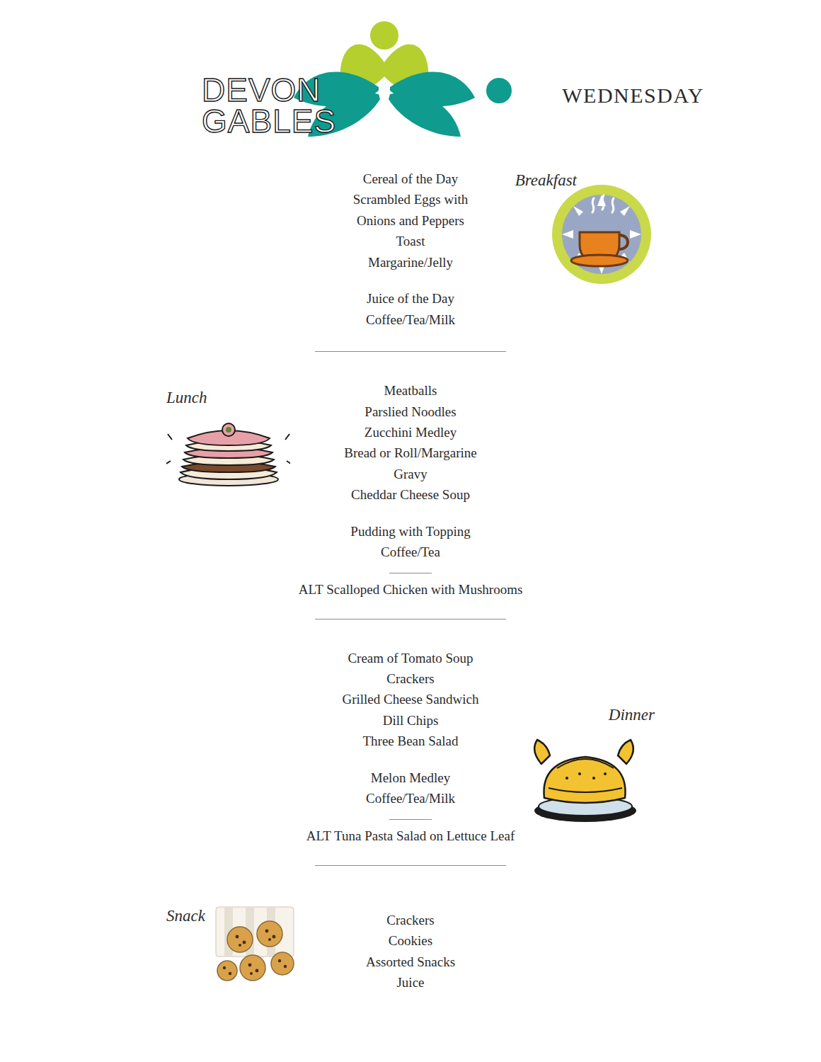DEVON GABLES
Wednesday
Breakfast
Cereal of the Day
Scrambled Eggs with
Onions and Peppers
Toast
Margarine/Jelly
Juice of the Day
Coffee/Tea/Milk
Lunch
Meatballs
Parslied Noodles
Zucchini Medley
Bread or Roll/Margarine
Gravy
Cheddar Cheese Soup
Pudding with Topping
Coffee/Tea
ALT Scalloped Chicken with Mushrooms
Dinner
Cream of Tomato Soup
Crackers
Grilled Cheese Sandwich
Dill Chips
Three Bean Salad
Melon Medley
Coffee/Tea/Milk
ALT Tuna Pasta Salad on Lettuce Leaf
Snack
Crackers
Cookies
Assorted Snacks
Juice